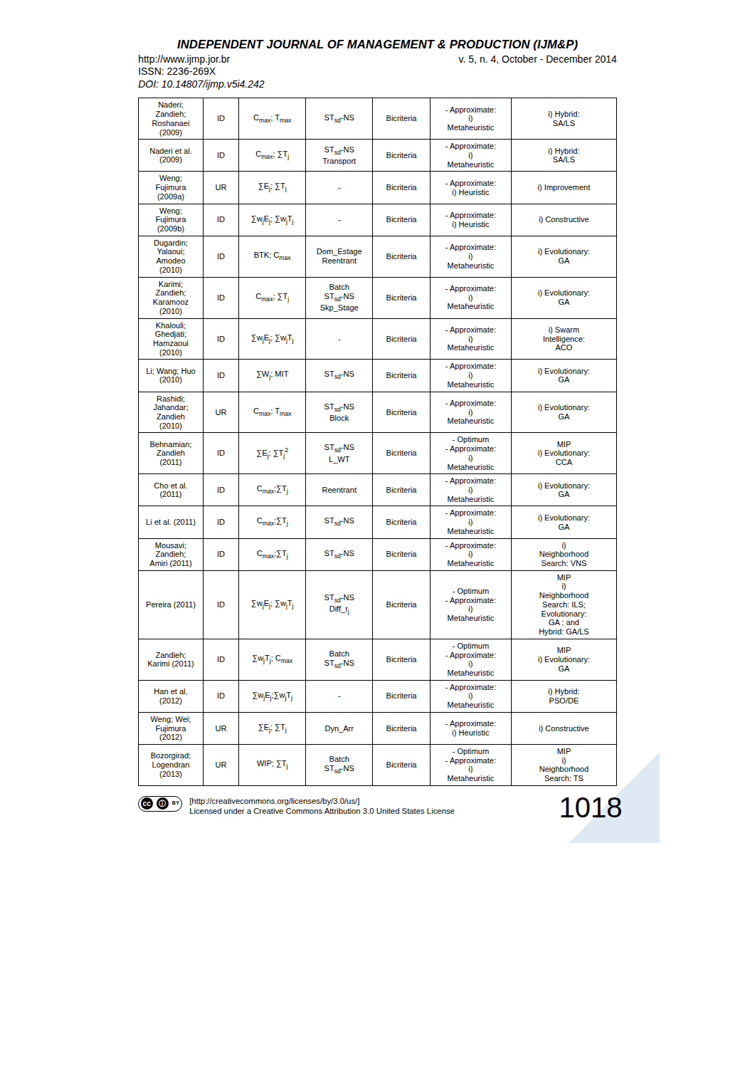INDEPENDENT JOURNAL OF MANAGEMENT & PRODUCTION (IJM&P)
http://www.ijmp.jor.br
v. 5, n. 4, October - December 2014
ISSN: 2236-269X
DOI: 10.14807/ijmp.v5i4.242
| Naderi; Zandieh; Roshanaei (2009) | ID | C max ; T max | ST sd -NS | Bicriteria | - Approximate: i) Metaheuristic | i) Hybrid: SA/LS |
| Naderi et al. (2009) | ID | C max ; ∑T j | ST sd -NS Transport | Bicriteria | - Approximate: i) Metaheuristic | i) Hybrid: SA/LS |
| Weng; Fujimura (2009a) | UR | ∑E j ; ∑T j | - | Bicriteria | - Approximate: i) Heuristic | i) Improvement |
| Weng; Fujimura (2009b) | ID | ∑w j E j ; ∑w j T j | - | Bicriteria | - Approximate: i) Heuristic | i) Constructive |
| Dugardin; Yalaoui; Amodeo (2010) | ID | BTK; C max | Dom_Estage Reentrant | Bicriteria | - Approximate: i) Metaheuristic | i) Evolutionary: GA |
| Karimi; Zandieh; Karamooz (2010) | ID | C max ; ∑T j | Batch ST sd -NS Skp_Stage | Bicriteria | - Approximate: i) Metaheuristic | i) Evolutionary: GA |
| Khalouli; Ghedjati; Hamzaoui (2010) | ID | ∑w j E j ; ∑w j T j | - | Bicriteria | - Approximate: i) Metaheuristic | i) Swarm Intelligence: ACO |
| Li; Wang; Huo (2010) | ID | ∑W j ; MIT | ST sd -NS | Bicriteria | - Approximate: i) Metaheuristic | i) Evolutionary: GA |
| Rashidi; Jahandar; Zandieh (2010) | UR | C max ; T max | ST sd -NS Block | Bicriteria | - Approximate: i) Metaheuristic | i) Evolutionary: GA |
| Behnamian; Zandieh (2011) | ID | ∑E j ; ∑T j 2 | ST sd -NS L_WT | Bicriteria | - Optimum - Approximate: i) Metaheuristic | MIP i) Evolutionary: CCA |
| Cho et al. (2011) | ID | C max ;∑T j | Reentrant | Bicriteria | - Approximate: i) Metaheuristic | i) Evolutionary: GA |
| Li et al. (2011) | ID | C max ;∑T j | ST sd -NS | Bicriteria | - Approximate: i) Metaheuristic | i) Evolutionary: GA |
| Mousavi; Zandieh; Amiri (2011) | ID | C max ;∑T j | ST sd -NS | Bicriteria | - Approximate: i) Metaheuristic | i) Neighborhood Search: VNS |
| Pereira (2011) | ID | ∑w j E j ; ∑w j T j | ST sd -NS Diff_r j | Bicriteria | - Optimum - Approximate: i) Metaheuristic | MIP i) Neighborhood Search: ILS; Evolutionary: GA ; and Hybrid: GA/LS |
| Zandieh; Karimi (2011) | ID | ∑w j T j ; C max | Batch ST sd -NS | Bicriteria | - Optimum - Approximate: i) Metaheuristic | MIP i) Evolutionary: GA |
| Han et al. (2012) | ID | ∑w j E j ;∑w j T j | - | Bicriteria | - Approximate: i) Metaheuristic | i) Hybrid: PSO/DE |
| Weng; Wei; Fujimura (2012) | UR | ∑E j ; ∑T j | Dyn_Arr | Bicriteria | - Approximate: i) Heuristic | i) Constructive |
| Bozorgirad; Logendran (2013) | UR | WIP; ∑T j | Batch ST sd -NS | Bicriteria | - Optimum - Approximate: i) Metaheuristic | MIP i) Neighborhood Search: TS |
cc
ⓘ
BY
[http://creativecommons.org/licenses/by/3.0/us/]
Licensed under a Creative Commons Attribution 3.0 United States License
1018